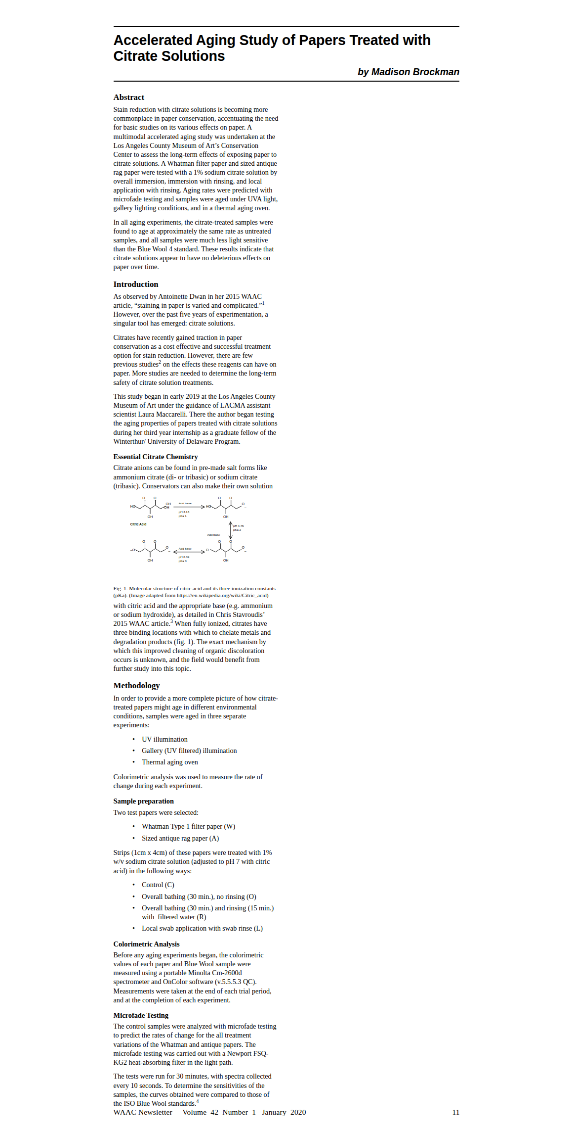Accelerated Aging Study of Papers Treated with Citrate Solutions
by Madison Brockman
Abstract
Stain reduction with citrate solutions is becoming more commonplace in paper conservation, accentuating the need for basic studies on its various effects on paper. A multimodal accelerated aging study was undertaken at the Los Angeles County Museum of Art’s Conservation Center to assess the long-term effects of exposing paper to citrate solutions. A Whatman filter paper and sized antique rag paper were tested with a 1% sodium citrate solution by overall immersion, immersion with rinsing, and local application with rinsing. Aging rates were predicted with microfade testing and samples were aged under UVA light, gallery lighting conditions, and in a thermal aging oven.
In all aging experiments, the citrate-treated samples were found to age at approximately the same rate as untreated samples, and all samples were much less light sensitive than the Blue Wool 4 standard. These results indicate that citrate solutions appear to have no deleterious effects on paper over time.
Introduction
As observed by Antoinette Dwan in her 2015 WAAC article, “staining in paper is varied and complicated.”1 However, over the past five years of experimentation, a singular tool has emerged: citrate solutions.
Citrates have recently gained traction in paper conservation as a cost effective and successful treatment option for stain reduction. However, there are few previous studies2 on the effects these reagents can have on paper. More studies are needed to determine the long-term safety of citrate solution treatments.
This study began in early 2019 at the Los Angeles County Museum of Art under the guidance of LACMA assistant scientist Laura Maccarelli. There the author began testing the aging properties of papers treated with citrate solutions during her third year internship as a graduate fellow of the Winterthur/ University of Delaware Program.
Essential Citrate Chemistry
Citrate anions can be found in pre-made salt forms like ammonium citrate (di- or tribasic) or sodium citrate (tribasic). Conservators can also make their own solution
HO OH O O OH OH HO O O O OH – –O O O O OH – O O O O OH – Add base pH 3.13 pKa 1 Add base pH 6.39 pKa 3 pH 4.76 pKa 2 Add base Citric Acid
Fig. 1. Molecular structure of citric acid and its three ionization constants (pKa). (Image adapted from https://en.wikipedia.org/wiki/Citric_acid)
with citric acid and the appropriate base (e.g. ammonium or sodium hydroxide), as detailed in Chris Stavroudis’ 2015 WAAC article.3 When fully ionized, citrates have three binding locations with which to chelate metals and degradation products (fig. 1). The exact mechanism by which this improved cleaning of organic discoloration occurs is unknown, and the field would benefit from further study into this topic.
Methodology
In order to provide a more complete picture of how citrate-treated papers might age in different environmental conditions, samples were aged in three separate experiments:
UV illumination
Gallery (UV filtered) illumination
Thermal aging oven
Colorimetric analysis was used to measure the rate of change during each experiment.
Sample preparation
Two test papers were selected:
Whatman Type 1 filter paper (W)
Sized antique rag paper (A)
Strips (1cm x 4cm) of these papers were treated with 1% w/v sodium citrate solution (adjusted to pH 7 with citric acid) in the following ways:
Control (C)
Overall bathing (30 min.), no rinsing (O)
Overall bathing (30 min.) and rinsing (15 min.) with filtered water (R)
Local swab application with swab rinse (L)
Colorimetric Analysis
Before any aging experiments began, the colorimetric values of each paper and Blue Wool sample were measured using a portable Minolta Cm-2600d spectrometer and OnColor software (v.5.5.5.3 QC). Measurements were taken at the end of each trial period, and at the completion of each experiment.
Microfade Testing
The control samples were analyzed with microfade testing to predict the rates of change for the all treatment variations of the Whatman and antique papers. The microfade testing was carried out with a Newport FSQ-KG2 heat-absorbing filter in the light path.
The tests were run for 30 minutes, with spectra collected every 10 seconds. To determine the sensitivities of the samples, the curves obtained were compared to those of the ISO Blue Wool standards.4
WAAC Newsletter Volume 42 Number 1 January 2020
11